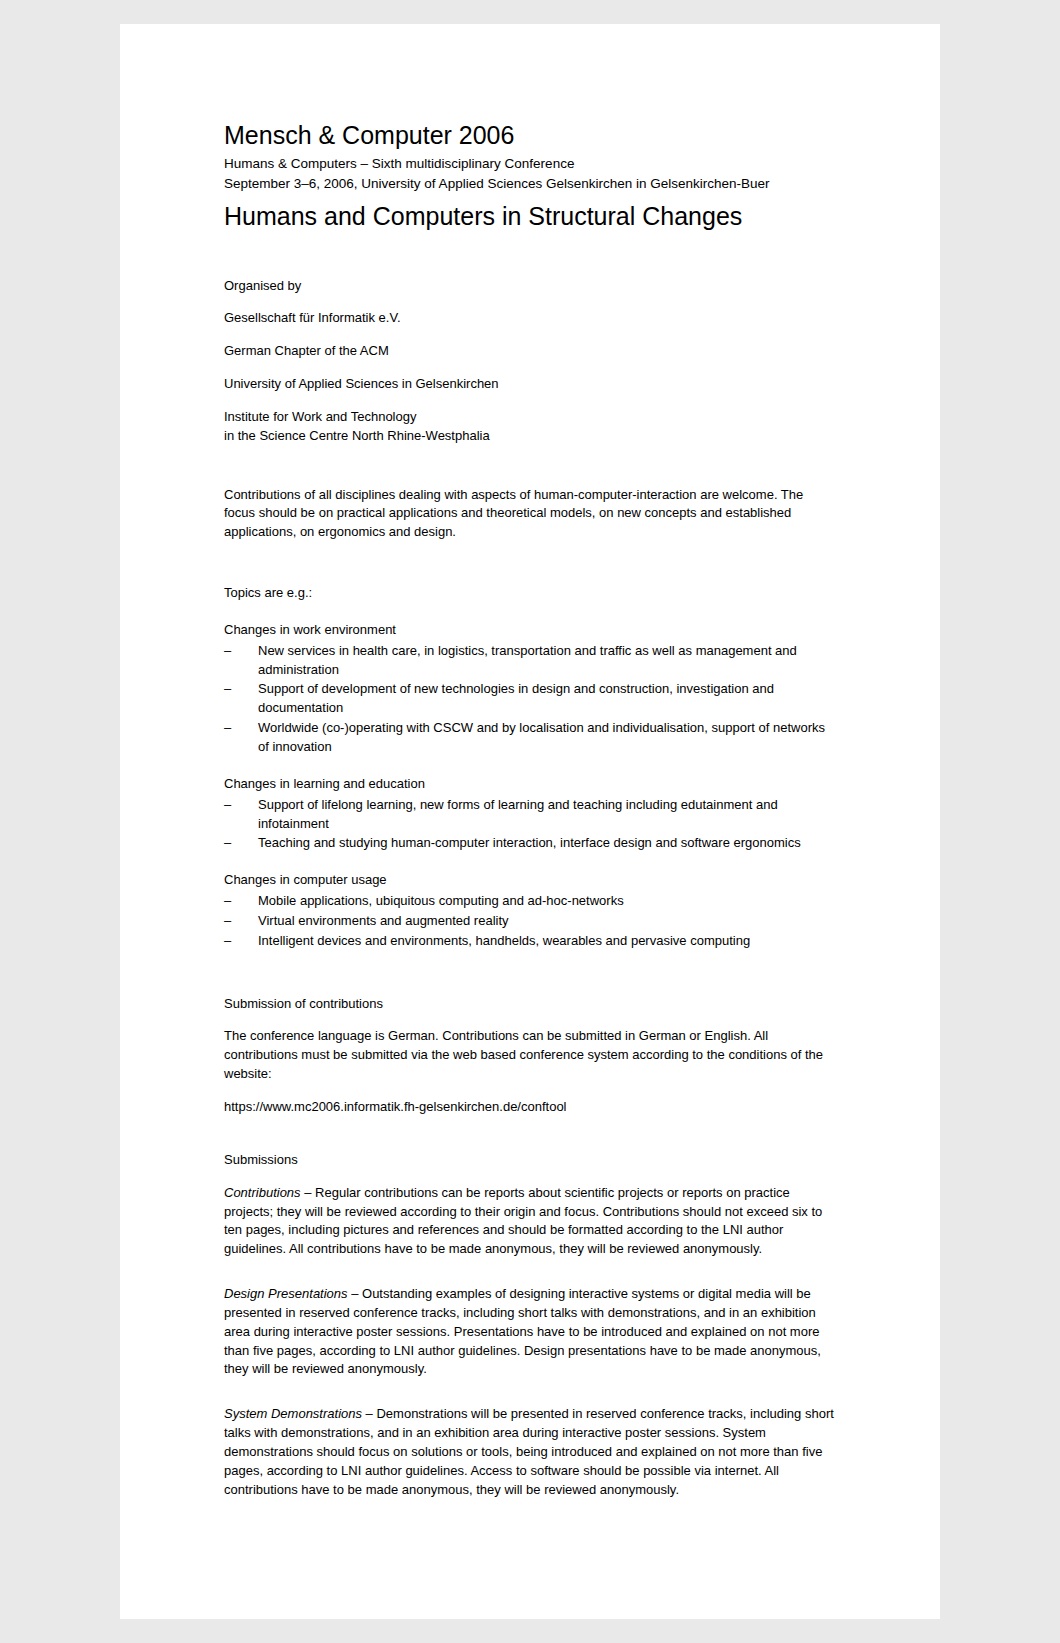Mensch & Computer 2006
Humans & Computers – Sixth multidisciplinary Conference
September 3–6, 2006, University of Applied Sciences Gelsenkirchen in Gelsenkirchen-Buer
Humans and Computers in Structural Changes
Organised by
Gesellschaft für Informatik e.V.
German Chapter of the ACM
University of Applied Sciences in Gelsenkirchen
Institute for Work and Technology
in the Science Centre North Rhine-Westphalia
Contributions of all disciplines dealing with aspects of human-computer-interaction are welcome. The focus should be on practical applications and theoretical models, on new concepts and established applications, on ergonomics and design.
Topics are e.g.:
Changes in work environment
New services in health care, in logistics, transportation and traffic as well as management and administration
Support of development of new technologies in design and construction, investigation and documentation
Worldwide (co-)operating with CSCW and by localisation and individualisation, support of networks of innovation
Changes in learning and education
Support of lifelong learning, new forms of learning and teaching including edutainment and infotainment
Teaching and studying human-computer interaction, interface design and software ergonomics
Changes in computer usage
Mobile applications, ubiquitous computing and ad-hoc-networks
Virtual environments and augmented reality
Intelligent devices and environments, handhelds, wearables and pervasive computing
Submission of contributions
The conference language is German. Contributions can be submitted in German or English. All contributions must be submitted via the web based conference system according to the conditions of the website:
https://www.mc2006.informatik.fh-gelsenkirchen.de/conftool
Submissions
Contributions – Regular contributions can be reports about scientific projects or reports on practice projects; they will be reviewed according to their origin and focus. Contributions should not exceed six to ten pages, including pictures and references and should be formatted according to the LNI author guidelines. All contributions have to be made anonymous, they will be reviewed anonymously.
Design Presentations – Outstanding examples of designing interactive systems or digital media will be presented in reserved conference tracks, including short talks with demonstrations, and in an exhibition area during interactive poster sessions. Presentations have to be introduced and explained on not more than five pages, according to LNI author guidelines. Design presentations have to be made anonymous, they will be reviewed anonymously.
System Demonstrations – Demonstrations will be presented in reserved conference tracks, including short talks with demonstrations, and in an exhibition area during interactive poster sessions. System demonstrations should focus on solutions or tools, being introduced and explained on not more than five pages, according to LNI author guidelines. Access to software should be possible via internet. All contributions have to be made anonymous, they will be reviewed anonymously.